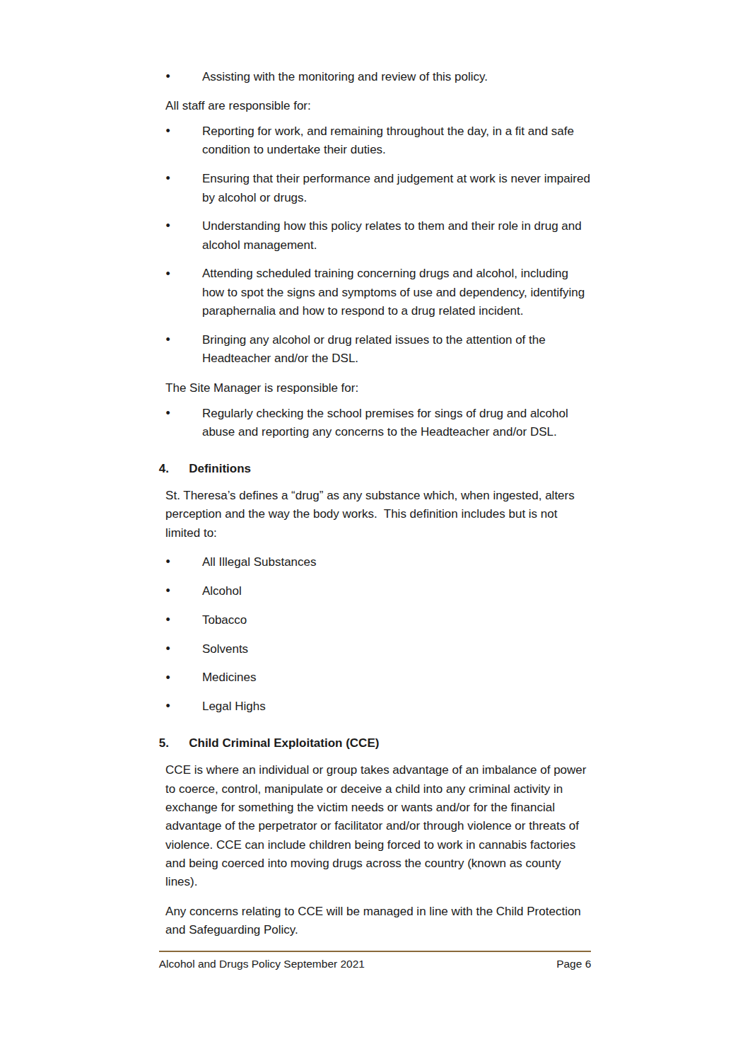Assisting with the monitoring and review of this policy.
All staff are responsible for:
Reporting for work, and remaining throughout the day, in a fit and safe condition to undertake their duties.
Ensuring that their performance and judgement at work is never impaired by alcohol or drugs.
Understanding how this policy relates to them and their role in drug and alcohol management.
Attending scheduled training concerning drugs and alcohol, including how to spot the signs and symptoms of use and dependency, identifying paraphernalia and how to respond to a drug related incident.
Bringing any alcohol or drug related issues to the attention of the Headteacher and/or the DSL.
The Site Manager is responsible for:
Regularly checking the school premises for sings of drug and alcohol abuse and reporting any concerns to the Headteacher and/or DSL.
4. Definitions
St. Theresa’s defines a “drug” as any substance which, when ingested, alters perception and the way the body works. This definition includes but is not limited to:
All Illegal Substances
Alcohol
Tobacco
Solvents
Medicines
Legal Highs
5. Child Criminal Exploitation (CCE)
CCE is where an individual or group takes advantage of an imbalance of power to coerce, control, manipulate or deceive a child into any criminal activity in exchange for something the victim needs or wants and/or for the financial advantage of the perpetrator or facilitator and/or through violence or threats of violence. CCE can include children being forced to work in cannabis factories and being coerced into moving drugs across the country (known as county lines).
Any concerns relating to CCE will be managed in line with the Child Protection and Safeguarding Policy.
Alcohol and Drugs Policy September 2021
Page 6